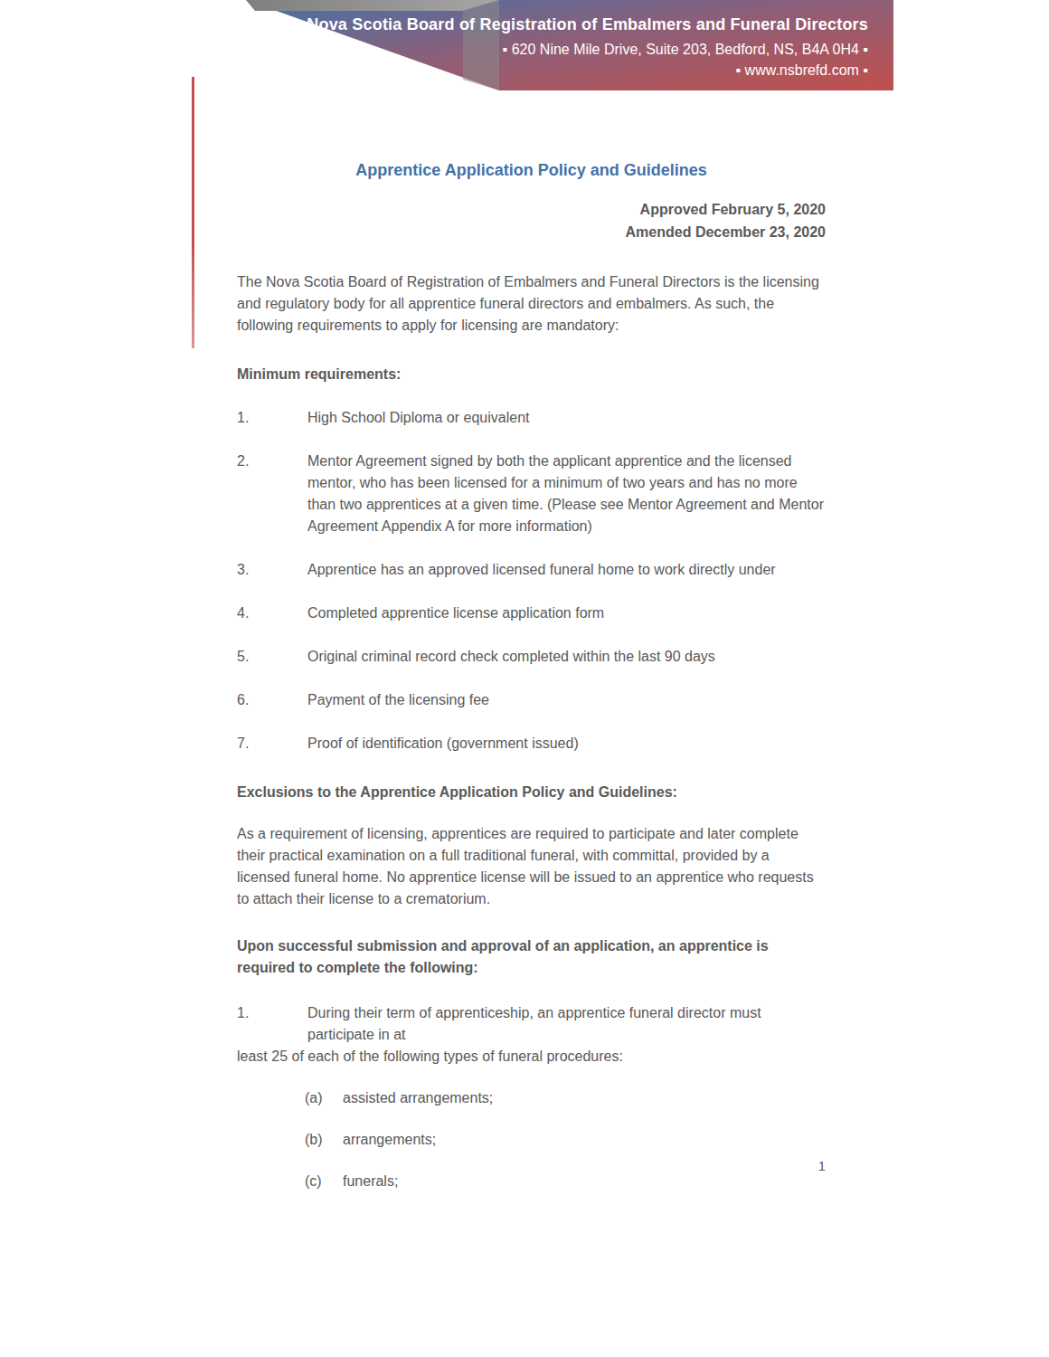Nova Scotia Board of Registration of Embalmers and Funeral Directors
▪ 620 Nine Mile Drive, Suite 203, Bedford, NS, B4A 0H4 ▪
▪ www.nsbrefd.com ▪
Apprentice Application Policy and Guidelines
Approved February 5, 2020
Amended December 23, 2020
The Nova Scotia Board of Registration of Embalmers and Funeral Directors is the licensing and regulatory body for all apprentice funeral directors and embalmers. As such, the following requirements to apply for licensing are mandatory:
Minimum requirements:
1. High School Diploma or equivalent
2. Mentor Agreement signed by both the applicant apprentice and the licensed mentor, who has been licensed for a minimum of two years and has no more than two apprentices at a given time. (Please see Mentor Agreement and Mentor Agreement Appendix A for more information)
3. Apprentice has an approved licensed funeral home to work directly under
4. Completed apprentice license application form
5. Original criminal record check completed within the last 90 days
6. Payment of the licensing fee
7. Proof of identification (government issued)
Exclusions to the Apprentice Application Policy and Guidelines:
As a requirement of licensing, apprentices are required to participate and later complete their practical examination on a full traditional funeral, with committal, provided by a licensed funeral home. No apprentice license will be issued to an apprentice who requests to attach their license to a crematorium.
Upon successful submission and approval of an application, an apprentice is required to complete the following:
1. During their term of apprenticeship, an apprentice funeral director must participate in at
least 25 of each of the following types of funeral procedures:
(a) assisted arrangements;
(b) arrangements;
(c) funerals;
1